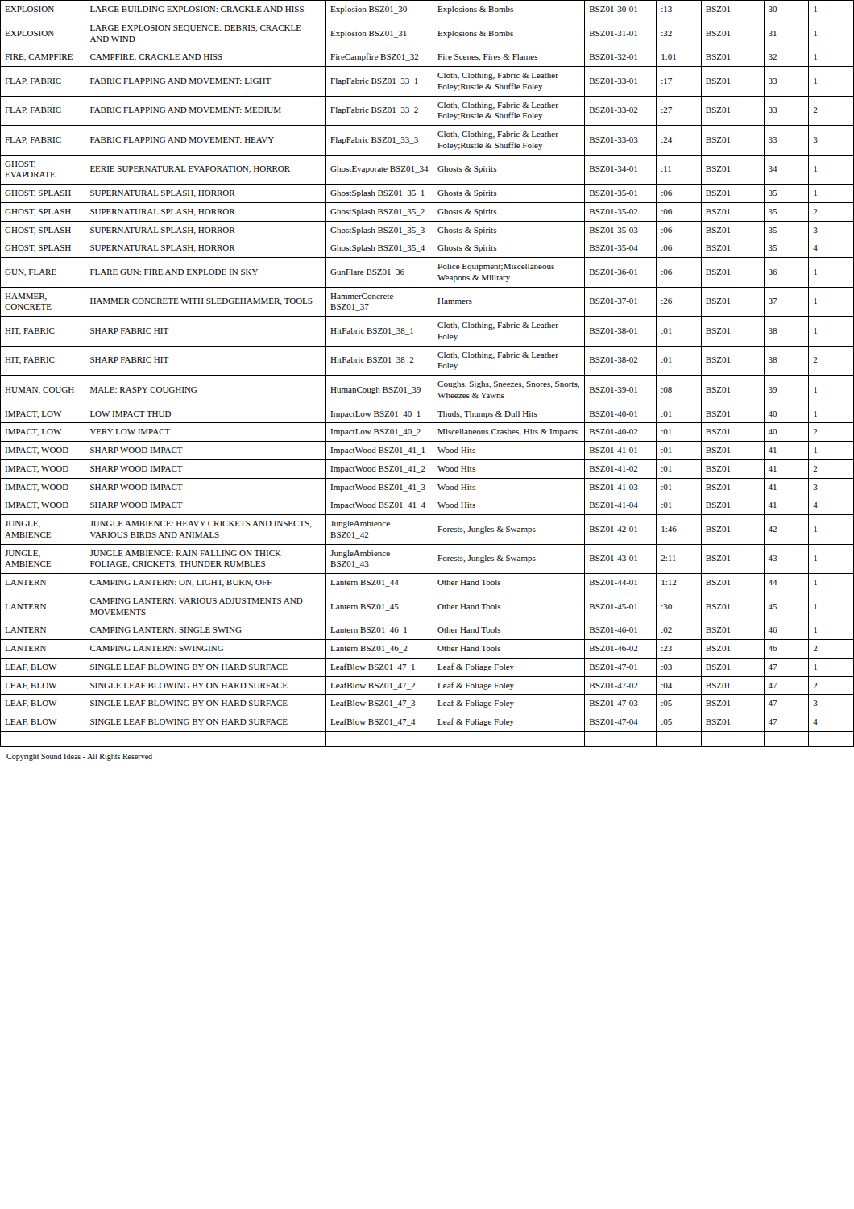| EXPLOSION | LARGE BUILDING EXPLOSION: CRACKLE AND HISS | Explosion BSZ01_30 | Explosions & Bombs | BSZ01-30-01 | :13 | BSZ01 | 30 | 1 |
| EXPLOSION | LARGE EXPLOSION SEQUENCE: DEBRIS, CRACKLE AND WIND | Explosion BSZ01_31 | Explosions & Bombs | BSZ01-31-01 | :32 | BSZ01 | 31 | 1 |
| FIRE, CAMPFIRE | CAMPFIRE: CRACKLE AND HISS | FireCampfire BSZ01_32 | Fire Scenes, Fires & Flames | BSZ01-32-01 | 1:01 | BSZ01 | 32 | 1 |
| FLAP, FABRIC | FABRIC FLAPPING AND MOVEMENT: LIGHT | FlapFabric BSZ01_33_1 | Cloth, Clothing, Fabric & Leather Foley;Rustle & Shuffle Foley | BSZ01-33-01 | :17 | BSZ01 | 33 | 1 |
| FLAP, FABRIC | FABRIC FLAPPING AND MOVEMENT: MEDIUM | FlapFabric BSZ01_33_2 | Cloth, Clothing, Fabric & Leather Foley;Rustle & Shuffle Foley | BSZ01-33-02 | :27 | BSZ01 | 33 | 2 |
| FLAP, FABRIC | FABRIC FLAPPING AND MOVEMENT: HEAVY | FlapFabric BSZ01_33_3 | Cloth, Clothing, Fabric & Leather Foley;Rustle & Shuffle Foley | BSZ01-33-03 | :24 | BSZ01 | 33 | 3 |
| GHOST, EVAPORATE | EERIE SUPERNATURAL EVAPORATION, HORROR | GhostEvaporate BSZ01_34 | Ghosts & Spirits | BSZ01-34-01 | :11 | BSZ01 | 34 | 1 |
| GHOST, SPLASH | SUPERNATURAL SPLASH, HORROR | GhostSplash BSZ01_35_1 | Ghosts & Spirits | BSZ01-35-01 | :06 | BSZ01 | 35 | 1 |
| GHOST, SPLASH | SUPERNATURAL SPLASH, HORROR | GhostSplash BSZ01_35_2 | Ghosts & Spirits | BSZ01-35-02 | :06 | BSZ01 | 35 | 2 |
| GHOST, SPLASH | SUPERNATURAL SPLASH, HORROR | GhostSplash BSZ01_35_3 | Ghosts & Spirits | BSZ01-35-03 | :06 | BSZ01 | 35 | 3 |
| GHOST, SPLASH | SUPERNATURAL SPLASH, HORROR | GhostSplash BSZ01_35_4 | Ghosts & Spirits | BSZ01-35-04 | :06 | BSZ01 | 35 | 4 |
| GUN, FLARE | FLARE GUN: FIRE AND EXPLODE IN SKY | GunFlare BSZ01_36 | Police Equipment;Miscellaneous Weapons & Military | BSZ01-36-01 | :06 | BSZ01 | 36 | 1 |
| HAMMER, CONCRETE | HAMMER CONCRETE WITH SLEDGEHAMMER, TOOLS | HammerConcrete BSZ01_37 | Hammers | BSZ01-37-01 | :26 | BSZ01 | 37 | 1 |
| HIT, FABRIC | SHARP FABRIC HIT | HitFabric BSZ01_38_1 | Cloth, Clothing, Fabric & Leather Foley | BSZ01-38-01 | :01 | BSZ01 | 38 | 1 |
| HIT, FABRIC | SHARP FABRIC HIT | HitFabric BSZ01_38_2 | Cloth, Clothing, Fabric & Leather Foley | BSZ01-38-02 | :01 | BSZ01 | 38 | 2 |
| HUMAN, COUGH | MALE: RASPY COUGHING | HumanCough BSZ01_39 | Coughs, Sighs, Sneezes, Snores, Snorts, Wheezes & Yawns | BSZ01-39-01 | :08 | BSZ01 | 39 | 1 |
| IMPACT, LOW | LOW IMPACT THUD | ImpactLow BSZ01_40_1 | Thuds, Thumps & Dull Hits | BSZ01-40-01 | :01 | BSZ01 | 40 | 1 |
| IMPACT, LOW | VERY LOW IMPACT | ImpactLow BSZ01_40_2 | Miscellaneous Crashes, Hits & Impacts | BSZ01-40-02 | :01 | BSZ01 | 40 | 2 |
| IMPACT, WOOD | SHARP WOOD IMPACT | ImpactWood BSZ01_41_1 | Wood Hits | BSZ01-41-01 | :01 | BSZ01 | 41 | 1 |
| IMPACT, WOOD | SHARP WOOD IMPACT | ImpactWood BSZ01_41_2 | Wood Hits | BSZ01-41-02 | :01 | BSZ01 | 41 | 2 |
| IMPACT, WOOD | SHARP WOOD IMPACT | ImpactWood BSZ01_41_3 | Wood Hits | BSZ01-41-03 | :01 | BSZ01 | 41 | 3 |
| IMPACT, WOOD | SHARP WOOD IMPACT | ImpactWood BSZ01_41_4 | Wood Hits | BSZ01-41-04 | :01 | BSZ01 | 41 | 4 |
| JUNGLE, AMBIENCE | JUNGLE AMBIENCE: HEAVY CRICKETS AND INSECTS, VARIOUS BIRDS AND ANIMALS | JungleAmbience BSZ01_42 | Forests, Jungles & Swamps | BSZ01-42-01 | 1:46 | BSZ01 | 42 | 1 |
| JUNGLE, AMBIENCE | JUNGLE AMBIENCE: RAIN FALLING ON THICK FOLIAGE, CRICKETS, THUNDER RUMBLES | JungleAmbience BSZ01_43 | Forests, Jungles & Swamps | BSZ01-43-01 | 2:11 | BSZ01 | 43 | 1 |
| LANTERN | CAMPING LANTERN: ON, LIGHT, BURN, OFF | Lantern BSZ01_44 | Other Hand Tools | BSZ01-44-01 | 1:12 | BSZ01 | 44 | 1 |
| LANTERN | CAMPING LANTERN: VARIOUS ADJUSTMENTS AND MOVEMENTS | Lantern BSZ01_45 | Other Hand Tools | BSZ01-45-01 | :30 | BSZ01 | 45 | 1 |
| LANTERN | CAMPING LANTERN: SINGLE SWING | Lantern BSZ01_46_1 | Other Hand Tools | BSZ01-46-01 | :02 | BSZ01 | 46 | 1 |
| LANTERN | CAMPING LANTERN: SWINGING | Lantern BSZ01_46_2 | Other Hand Tools | BSZ01-46-02 | :23 | BSZ01 | 46 | 2 |
| LEAF, BLOW | SINGLE LEAF BLOWING BY ON HARD SURFACE | LeafBlow BSZ01_47_1 | Leaf & Foliage Foley | BSZ01-47-01 | :03 | BSZ01 | 47 | 1 |
| LEAF, BLOW | SINGLE LEAF BLOWING BY ON HARD SURFACE | LeafBlow BSZ01_47_2 | Leaf & Foliage Foley | BSZ01-47-02 | :04 | BSZ01 | 47 | 2 |
| LEAF, BLOW | SINGLE LEAF BLOWING BY ON HARD SURFACE | LeafBlow BSZ01_47_3 | Leaf & Foliage Foley | BSZ01-47-03 | :05 | BSZ01 | 47 | 3 |
| LEAF, BLOW | SINGLE LEAF BLOWING BY ON HARD SURFACE | LeafBlow BSZ01_47_4 | Leaf & Foliage Foley | BSZ01-47-04 | :05 | BSZ01 | 47 | 4 |
Copyright Sound Ideas - All Rights Reserved